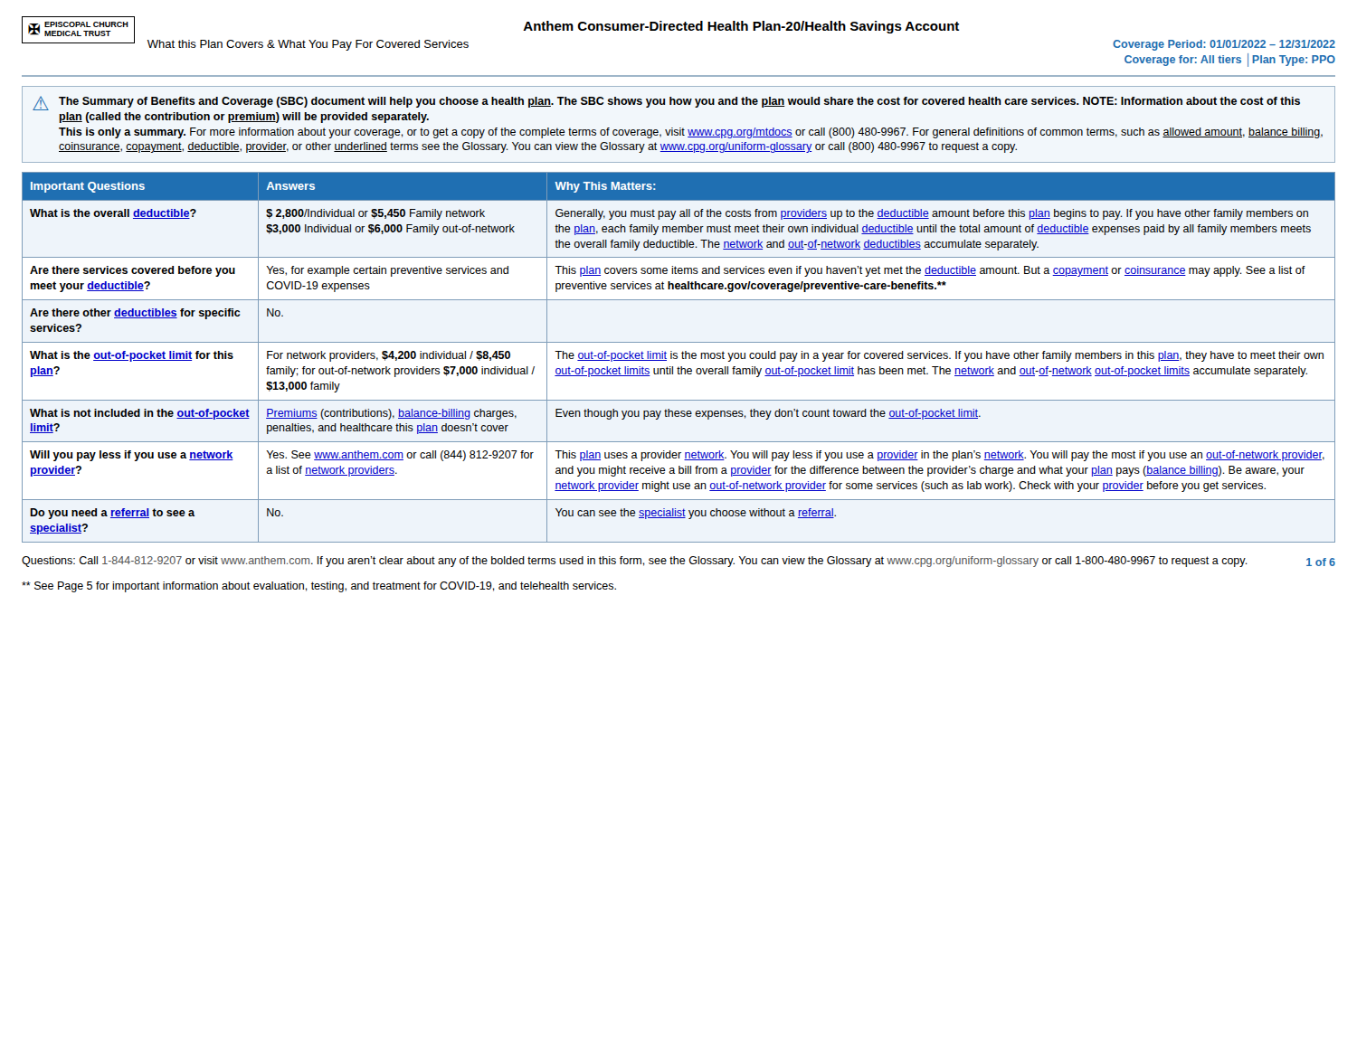✠EPISCOPAL CHURCH
MEDICAL TRUST
Anthem Consumer-Directed Health Plan-20/Health Savings Account
What this Plan Covers & What You Pay For Covered Services
Coverage Period: 01/01/2022 – 12/31/2022
Coverage for: All tiers │Plan Type: PPO
⚠
The Summary of Benefits and Coverage (SBC) document will help you choose a health plan. The SBC shows you how you and the plan would share the cost for covered health care services. NOTE: Information about the cost of this plan (called the contribution or premium) will be provided separately.
This is only a summary. For more information about your coverage, or to get a copy of the complete terms of coverage, visit www.cpg.org/mtdocs or call (800) 480-9967. For general definitions of common terms, such as allowed amount, balance billing, coinsurance, copayment, deductible, provider, or other underlined terms see the Glossary. You can view the Glossary at www.cpg.org/uniform-glossary or call (800) 480-9967 to request a copy.
| Important Questions | Answers | Why This Matters: |
| --- | --- | --- |
| What is the overall deductible ? | $ 2,800 /Individual or $5,450 Family network $3,000 Individual or $6,000 Family out-of-network | Generally, you must pay all of the costs from providers up to the deductible amount before this plan begins to pay. If you have other family members on the plan , each family member must meet their own individual deductible until the total amount of deductible expenses paid by all family members meets the overall family deductible. The network and out - of - network deductibles accumulate separately. |
| Are there services covered before you meet your deductible ? | Yes, for example certain preventive services and COVID-19 expenses | This plan covers some items and services even if you haven’t yet met the deductible amount. But a copayment or coinsurance may apply. See a list of preventive services at healthcare.gov/coverage/preventive-care-benefits.** |
| Are there other deductibles for specific services? | No. | |
| What is the out-of-pocket limit for this plan ? | For network providers, $4,200 individual / $8,450 family; for out-of-network providers $7,000 individual / $13,000 family | The out-of-pocket limit is the most you could pay in a year for covered services. If you have other family members in this plan , they have to meet their own out-of-pocket limits until the overall family out-of-pocket limit has been met. The network and out - of - network out-of-pocket limits accumulate separately. |
| What is not included in the out-of-pocket limit ? | Premiums (contributions), balance-billing charges, penalties, and healthcare this plan doesn’t cover | Even though you pay these expenses, they don’t count toward the out-of-pocket limit . |
| Will you pay less if you use a network provider ? | Yes. See www.anthem.com or call (844) 812-9207 for a list of network providers . | This plan uses a provider network . You will pay less if you use a provider in the plan’s network . You will pay the most if you use an out-of-network provider , and you might receive a bill from a provider for the difference between the provider’s charge and what your plan pays ( balance billing ). Be aware, your network provider might use an out-of-network provider for some services (such as lab work). Check with your provider before you get services. |
| Do you need a referral to see a specialist ? | No. | You can see the specialist you choose without a referral . |
Questions: Call 1-844-812-9207 or visit www.anthem.com. If you aren’t clear about any of the bolded terms used in this form, see the Glossary. You can view the Glossary at www.cpg.org/uniform-glossary or call 1-800-480-9967 to request a copy.
1 of 6
** See Page 5 for important information about evaluation, testing, and treatment for COVID-19, and telehealth services.